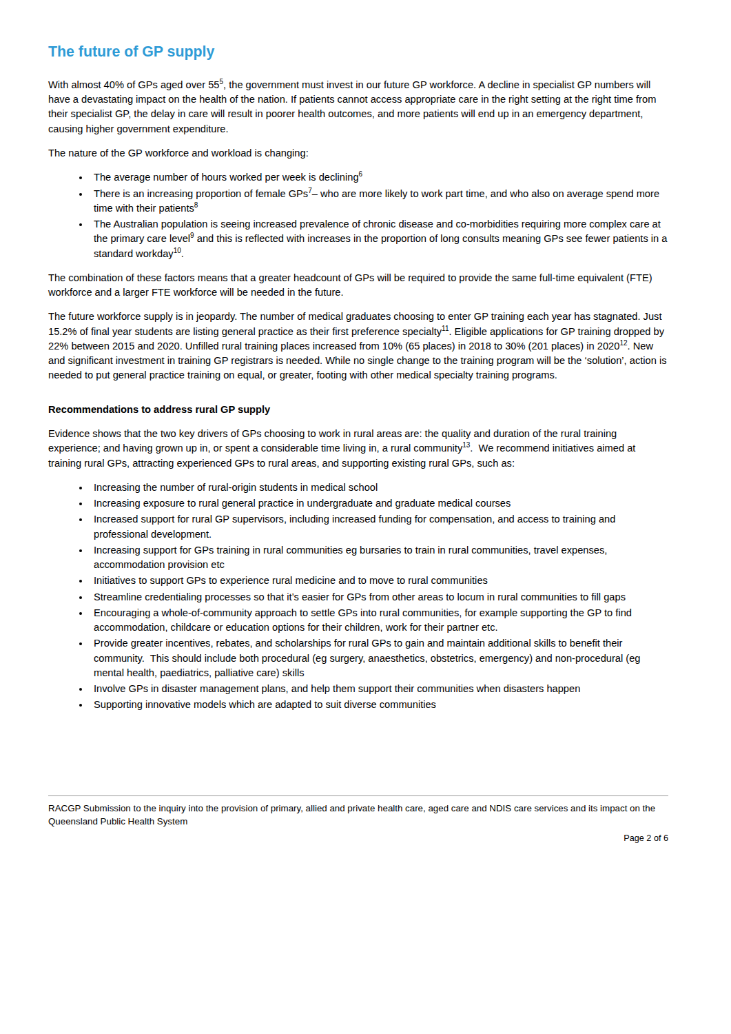The future of GP supply
With almost 40% of GPs aged over 555, the government must invest in our future GP workforce. A decline in specialist GP numbers will have a devastating impact on the health of the nation. If patients cannot access appropriate care in the right setting at the right time from their specialist GP, the delay in care will result in poorer health outcomes, and more patients will end up in an emergency department, causing higher government expenditure.
The nature of the GP workforce and workload is changing:
The average number of hours worked per week is declining6
There is an increasing proportion of female GPs7– who are more likely to work part time, and who also on average spend more time with their patients8
The Australian population is seeing increased prevalence of chronic disease and co-morbidities requiring more complex care at the primary care level9 and this is reflected with increases in the proportion of long consults meaning GPs see fewer patients in a standard workday10.
The combination of these factors means that a greater headcount of GPs will be required to provide the same full-time equivalent (FTE) workforce and a larger FTE workforce will be needed in the future.
The future workforce supply is in jeopardy. The number of medical graduates choosing to enter GP training each year has stagnated. Just 15.2% of final year students are listing general practice as their first preference specialty11. Eligible applications for GP training dropped by 22% between 2015 and 2020. Unfilled rural training places increased from 10% (65 places) in 2018 to 30% (201 places) in 202012. New and significant investment in training GP registrars is needed. While no single change to the training program will be the ‘solution’, action is needed to put general practice training on equal, or greater, footing with other medical specialty training programs.
Recommendations to address rural GP supply
Evidence shows that the two key drivers of GPs choosing to work in rural areas are: the quality and duration of the rural training experience; and having grown up in, or spent a considerable time living in, a rural community13. We recommend initiatives aimed at training rural GPs, attracting experienced GPs to rural areas, and supporting existing rural GPs, such as:
Increasing the number of rural-origin students in medical school
Increasing exposure to rural general practice in undergraduate and graduate medical courses
Increased support for rural GP supervisors, including increased funding for compensation, and access to training and professional development.
Increasing support for GPs training in rural communities eg bursaries to train in rural communities, travel expenses, accommodation provision etc
Initiatives to support GPs to experience rural medicine and to move to rural communities
Streamline credentialing processes so that it’s easier for GPs from other areas to locum in rural communities to fill gaps
Encouraging a whole-of-community approach to settle GPs into rural communities, for example supporting the GP to find accommodation, childcare or education options for their children, work for their partner etc.
Provide greater incentives, rebates, and scholarships for rural GPs to gain and maintain additional skills to benefit their community. This should include both procedural (eg surgery, anaesthetics, obstetrics, emergency) and non-procedural (eg mental health, paediatrics, palliative care) skills
Involve GPs in disaster management plans, and help them support their communities when disasters happen
Supporting innovative models which are adapted to suit diverse communities
RACGP Submission to the inquiry into the provision of primary, allied and private health care, aged care and NDIS care services and its impact on the Queensland Public Health System
Page 2 of 6